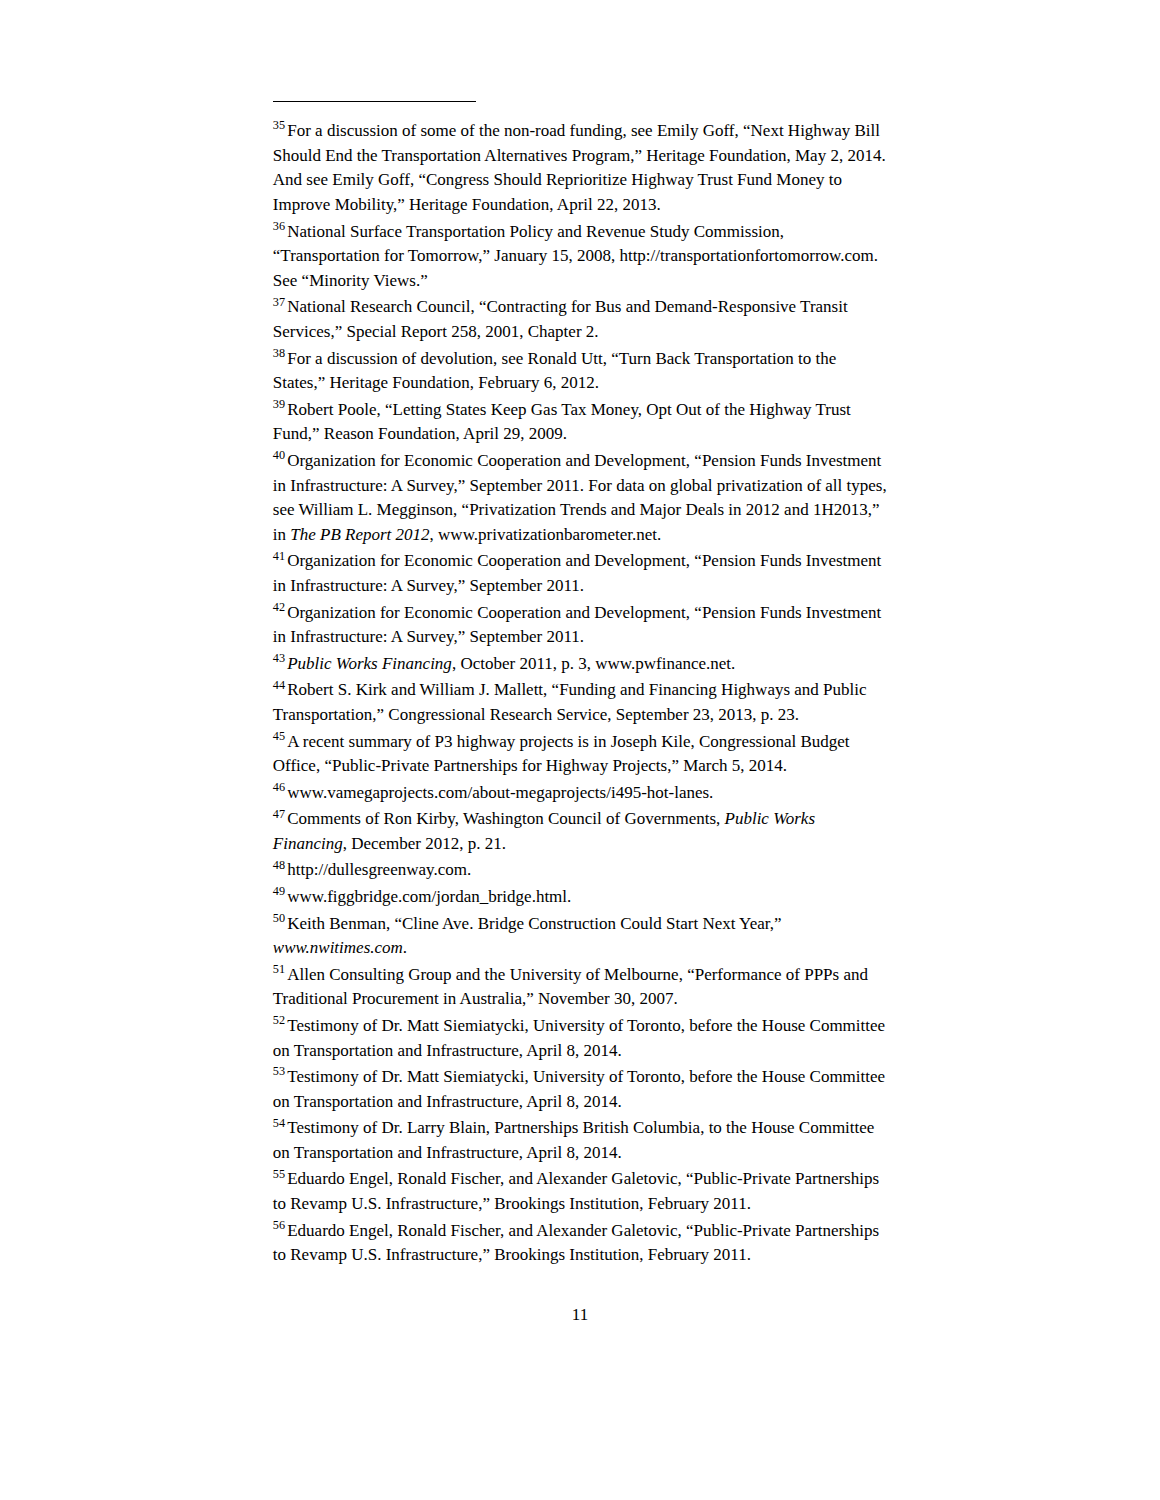35For a discussion of some of the non-road funding, see Emily Goff, “Next Highway Bill Should End the Transportation Alternatives Program,” Heritage Foundation, May 2, 2014. And see Emily Goff, “Congress Should Reprioritize Highway Trust Fund Money to Improve Mobility,” Heritage Foundation, April 22, 2013.
36National Surface Transportation Policy and Revenue Study Commission, “Transportation for Tomorrow,” January 15, 2008, http://transportationfortomorrow.com. See “Minority Views.”
37National Research Council, “Contracting for Bus and Demand-Responsive Transit Services,” Special Report 258, 2001, Chapter 2.
38For a discussion of devolution, see Ronald Utt, “Turn Back Transportation to the States,” Heritage Foundation, February 6, 2012.
39Robert Poole, “Letting States Keep Gas Tax Money, Opt Out of the Highway Trust Fund,” Reason Foundation, April 29, 2009.
40Organization for Economic Cooperation and Development, “Pension Funds Investment in Infrastructure: A Survey,” September 2011. For data on global privatization of all types, see William L. Megginson, “Privatization Trends and Major Deals in 2012 and 1H2013,” in The PB Report 2012, www.privatizationbarometer.net.
41Organization for Economic Cooperation and Development, “Pension Funds Investment in Infrastructure: A Survey,” September 2011.
42Organization for Economic Cooperation and Development, “Pension Funds Investment in Infrastructure: A Survey,” September 2011.
43Public Works Financing, October 2011, p. 3, www.pwfinance.net.
44Robert S. Kirk and William J. Mallett, “Funding and Financing Highways and Public Transportation,” Congressional Research Service, September 23, 2013, p. 23.
45A recent summary of P3 highway projects is in Joseph Kile, Congressional Budget Office, “Public-Private Partnerships for Highway Projects,” March 5, 2014.
46www.vamegaprojects.com/about-megaprojects/i495-hot-lanes.
47Comments of Ron Kirby, Washington Council of Governments, Public Works Financing, December 2012, p. 21.
48http://dullesgreenway.com.
49www.figgbridge.com/jordan_bridge.html.
50Keith Benman, “Cline Ave. Bridge Construction Could Start Next Year,” www.nwitimes.com.
51Allen Consulting Group and the University of Melbourne, “Performance of PPPs and Traditional Procurement in Australia,” November 30, 2007.
52Testimony of Dr. Matt Siemiatycki, University of Toronto, before the House Committee on Transportation and Infrastructure, April 8, 2014.
53Testimony of Dr. Matt Siemiatycki, University of Toronto, before the House Committee on Transportation and Infrastructure, April 8, 2014.
54Testimony of Dr. Larry Blain, Partnerships British Columbia, to the House Committee on Transportation and Infrastructure, April 8, 2014.
55Eduardo Engel, Ronald Fischer, and Alexander Galetovic, “Public-Private Partnerships to Revamp U.S. Infrastructure,” Brookings Institution, February 2011.
56Eduardo Engel, Ronald Fischer, and Alexander Galetovic, “Public-Private Partnerships to Revamp U.S. Infrastructure,” Brookings Institution, February 2011.
11